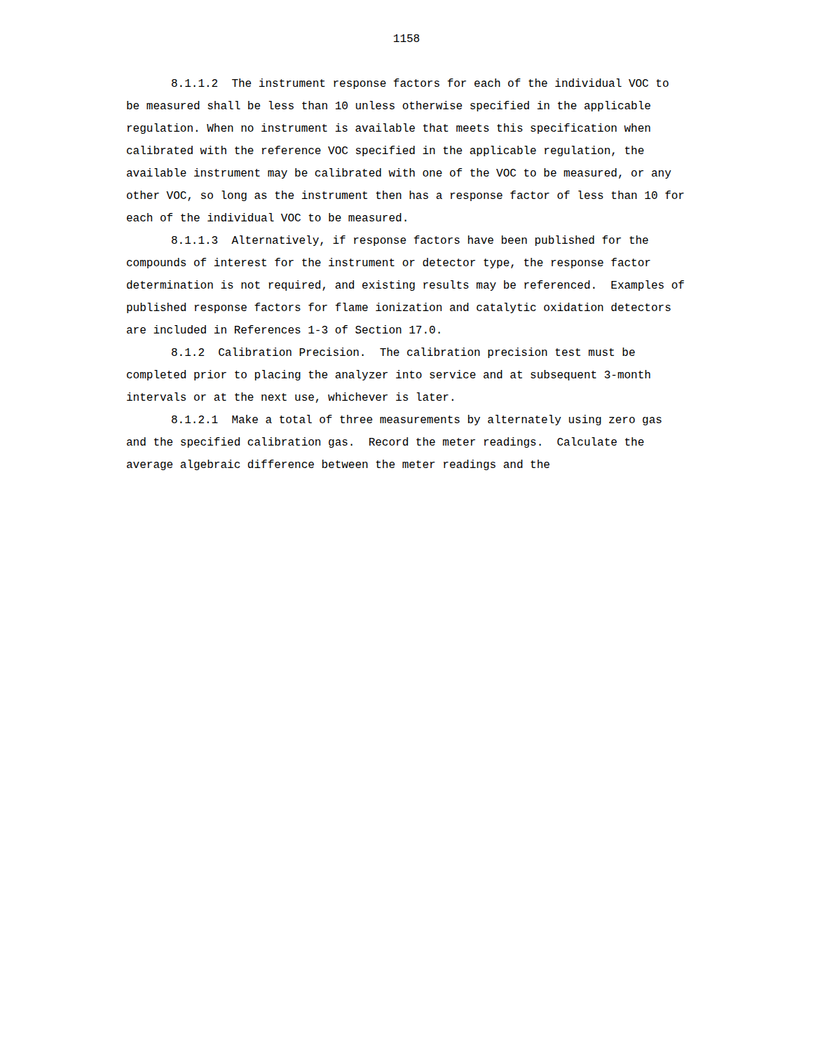1158
8.1.1.2 The instrument response factors for each of the individual VOC to be measured shall be less than 10 unless otherwise specified in the applicable regulation. When no instrument is available that meets this specification when calibrated with the reference VOC specified in the applicable regulation, the available instrument may be calibrated with one of the VOC to be measured, or any other VOC, so long as the instrument then has a response factor of less than 10 for each of the individual VOC to be measured.
8.1.1.3 Alternatively, if response factors have been published for the compounds of interest for the instrument or detector type, the response factor determination is not required, and existing results may be referenced. Examples of published response factors for flame ionization and catalytic oxidation detectors are included in References 1-3 of Section 17.0.
8.1.2 Calibration Precision. The calibration precision test must be completed prior to placing the analyzer into service and at subsequent 3-month intervals or at the next use, whichever is later.
8.1.2.1 Make a total of three measurements by alternately using zero gas and the specified calibration gas. Record the meter readings. Calculate the average algebraic difference between the meter readings and the